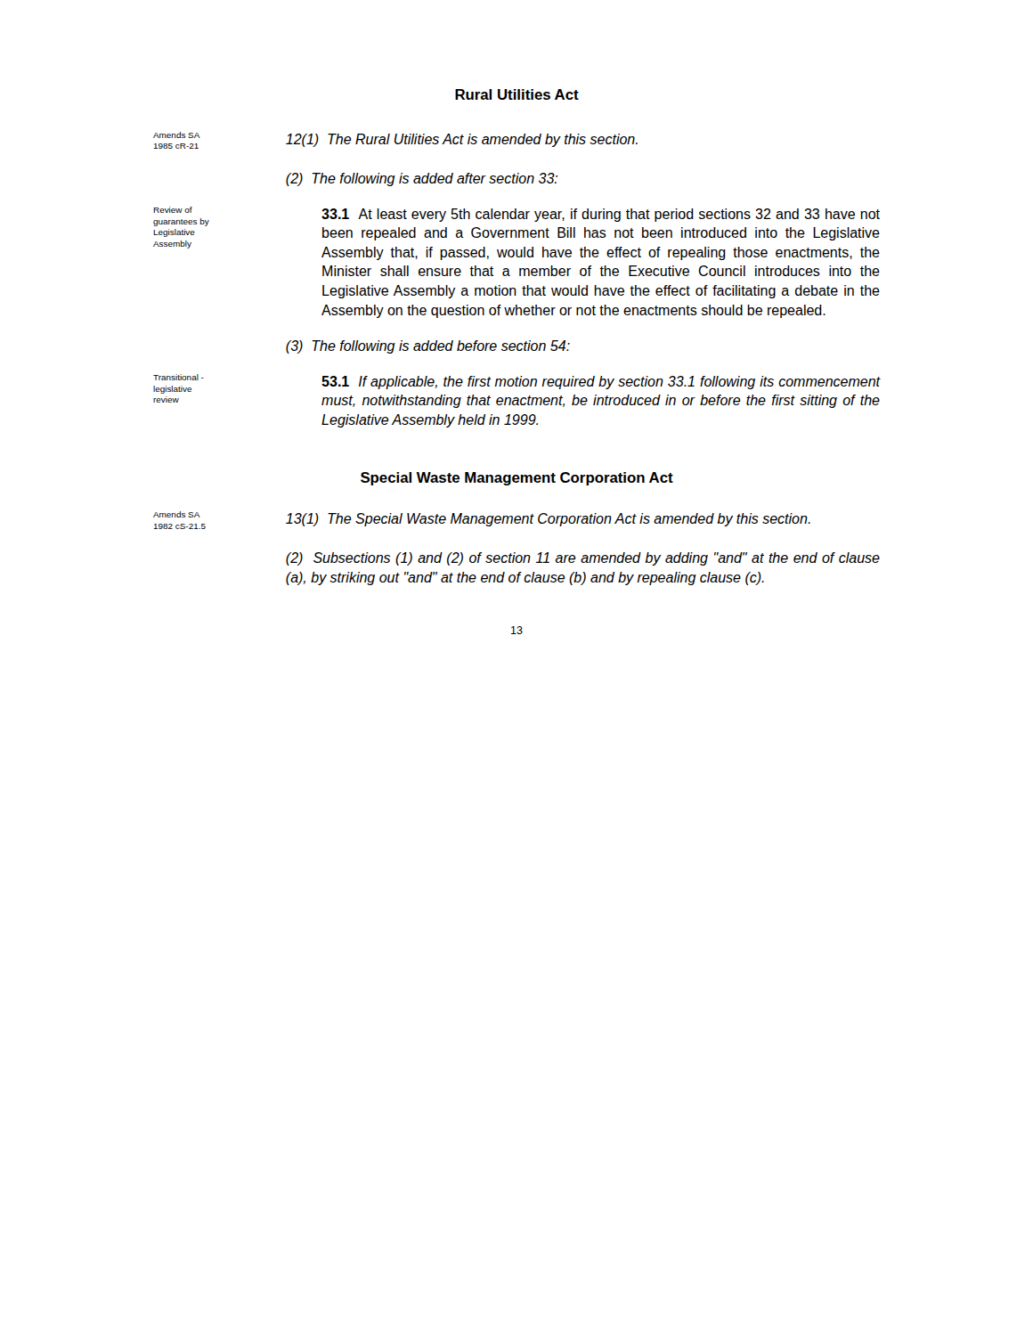Rural Utilities Act
Amends SA
1985 cR-21
12(1) The Rural Utilities Act is amended by this section.
(2) The following is added after section 33:
Review of
guarantees by
Legislative
Assembly
33.1 At least every 5th calendar year, if during that period sections 32 and 33 have not been repealed and a Government Bill has not been introduced into the Legislative Assembly that, if passed, would have the effect of repealing those enactments, the Minister shall ensure that a member of the Executive Council introduces into the Legislative Assembly a motion that would have the effect of facilitating a debate in the Assembly on the question of whether or not the enactments should be repealed.
(3) The following is added before section 54:
Transitional -
legislative
review
53.1 If applicable, the first motion required by section 33.1 following its commencement must, notwithstanding that enactment, be introduced in or before the first sitting of the Legislative Assembly held in 1999.
Special Waste Management Corporation Act
Amends SA
1982 cS-21.5
13(1) The Special Waste Management Corporation Act is amended by this section.
(2) Subsections (1) and (2) of section 11 are amended by adding "and" at the end of clause (a), by striking out "and" at the end of clause (b) and by repealing clause (c).
13